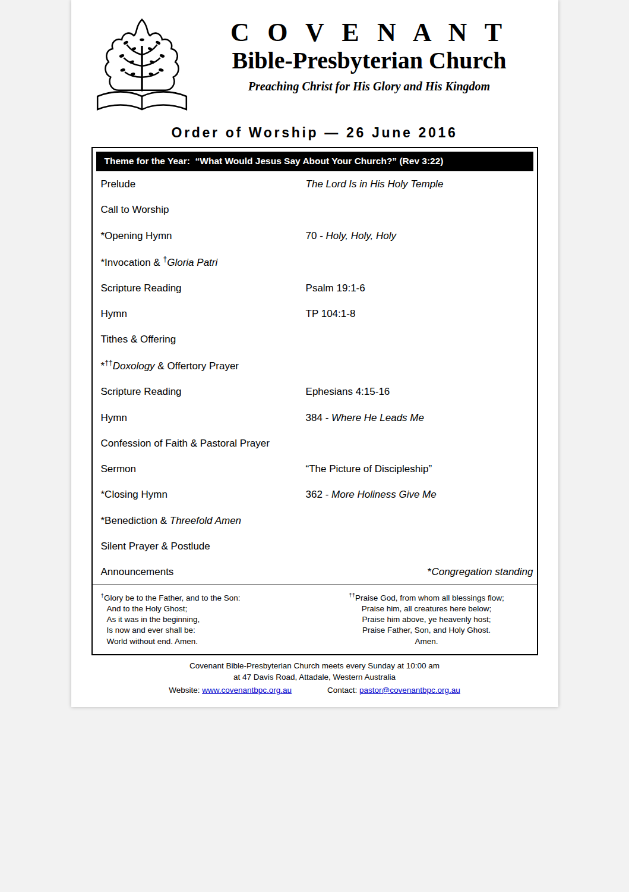C O V E N A N T
Bible-Presbyterian Church
Preaching Christ for His Glory and His Kingdom
Order of Worship — 26 June 2016
Theme for the Year: “What Would Jesus Say About Your Church?” (Rev 3:22)
| Prelude | The Lord Is in His Holy Temple |
| Call to Worship | |
| *Opening Hymn | 70 - Holy, Holy, Holy |
| *Invocation & † Gloria Patri | |
| Scripture Reading | Psalm 19:1-6 |
| Hymn | TP 104:1-8 |
| Tithes & Offering | |
| * †† Doxology & Offertory Prayer | |
| Scripture Reading | Ephesians 4:15-16 |
| Hymn | 384 - Where He Leads Me |
| Confession of Faith & Pastoral Prayer | |
| Sermon | “The Picture of Discipleship” |
| *Closing Hymn | 362 - More Holiness Give Me |
| *Benediction & Threefold Amen | |
| Silent Prayer & Postlude | |
| Announcements | * Congregation standing |
†Glory be to the Father, and to the Son:
And to the Holy Ghost;
As it was in the beginning,
Is now and ever shall be:
World without end. Amen.
††Praise God, from whom all blessings flow;
Praise him, all creatures here below;
Praise him above, ye heavenly host;
Praise Father, Son, and Holy Ghost.
Amen.
Covenant Bible-Presbyterian Church meets every Sunday at 10:00 am
at 47 Davis Road, Attadale, Western Australia
Website: www.covenantbpc.org.au Contact: pastor@covenantbpc.org.au